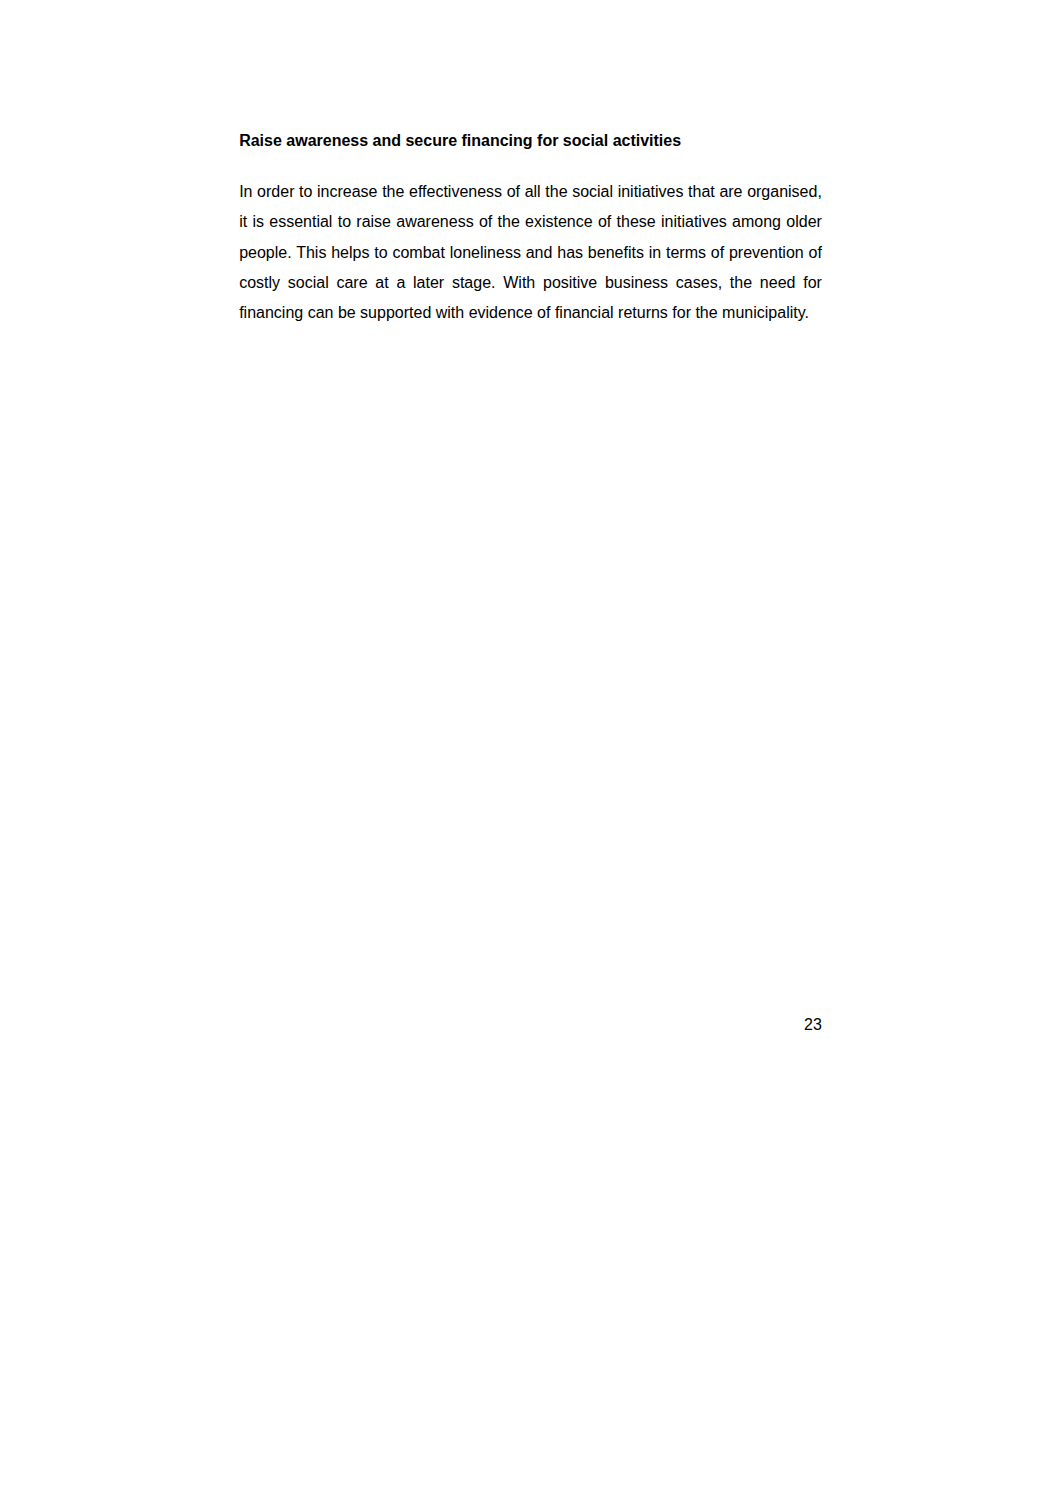Raise awareness and secure financing for social activities
In order to increase the effectiveness of all the social initiatives that are organised, it is essential to raise awareness of the existence of these initiatives among older people. This helps to combat loneliness and has benefits in terms of prevention of costly social care at a later stage. With positive business cases, the need for financing can be supported with evidence of financial returns for the municipality.
23